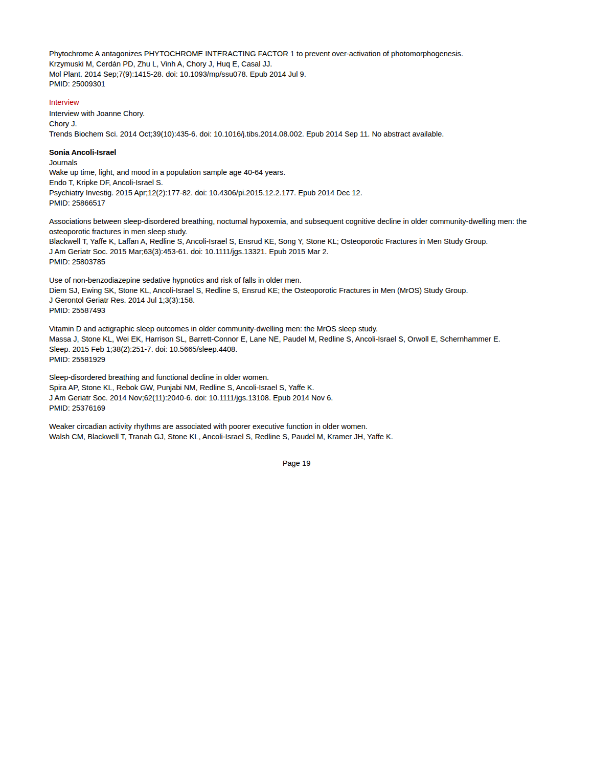Phytochrome A antagonizes PHYTOCHROME INTERACTING FACTOR 1 to prevent over-activation of photomorphogenesis.
Krzymuski M, Cerdán PD, Zhu L, Vinh A, Chory J, Huq E, Casal JJ.
Mol Plant. 2014 Sep;7(9):1415-28. doi: 10.1093/mp/ssu078. Epub 2014 Jul 9.
PMID: 25009301
Interview
Interview with Joanne Chory.
Chory J.
Trends Biochem Sci. 2014 Oct;39(10):435-6. doi: 10.1016/j.tibs.2014.08.002. Epub 2014 Sep 11. No abstract available.
Sonia Ancoli-Israel
Journals
Wake up time, light, and mood in a population sample age 40-64 years.
Endo T, Kripke DF, Ancoli-Israel S.
Psychiatry Investig. 2015 Apr;12(2):177-82. doi: 10.4306/pi.2015.12.2.177. Epub 2014 Dec 12.
PMID: 25866517
Associations between sleep-disordered breathing, nocturnal hypoxemia, and subsequent cognitive decline in older community-dwelling men: the osteoporotic fractures in men sleep study.
Blackwell T, Yaffe K, Laffan A, Redline S, Ancoli-Israel S, Ensrud KE, Song Y, Stone KL; Osteoporotic Fractures in Men Study Group.
J Am Geriatr Soc. 2015 Mar;63(3):453-61. doi: 10.1111/jgs.13321. Epub 2015 Mar 2.
PMID: 25803785
Use of non-benzodiazepine sedative hypnotics and risk of falls in older men.
Diem SJ, Ewing SK, Stone KL, Ancoli-Israel S, Redline S, Ensrud KE; the Osteoporotic Fractures in Men (MrOS) Study Group.
J Gerontol Geriatr Res. 2014 Jul 1;3(3):158.
PMID: 25587493
Vitamin D and actigraphic sleep outcomes in older community-dwelling men: the MrOS sleep study.
Massa J, Stone KL, Wei EK, Harrison SL, Barrett-Connor E, Lane NE, Paudel M, Redline S, Ancoli-Israel S, Orwoll E, Schernhammer E.
Sleep. 2015 Feb 1;38(2):251-7. doi: 10.5665/sleep.4408.
PMID: 25581929
Sleep-disordered breathing and functional decline in older women.
Spira AP, Stone KL, Rebok GW, Punjabi NM, Redline S, Ancoli-Israel S, Yaffe K.
J Am Geriatr Soc. 2014 Nov;62(11):2040-6. doi: 10.1111/jgs.13108. Epub 2014 Nov 6.
PMID: 25376169
Weaker circadian activity rhythms are associated with poorer executive function in older women.
Walsh CM, Blackwell T, Tranah GJ, Stone KL, Ancoli-Israel S, Redline S, Paudel M, Kramer JH, Yaffe K.
Page 19